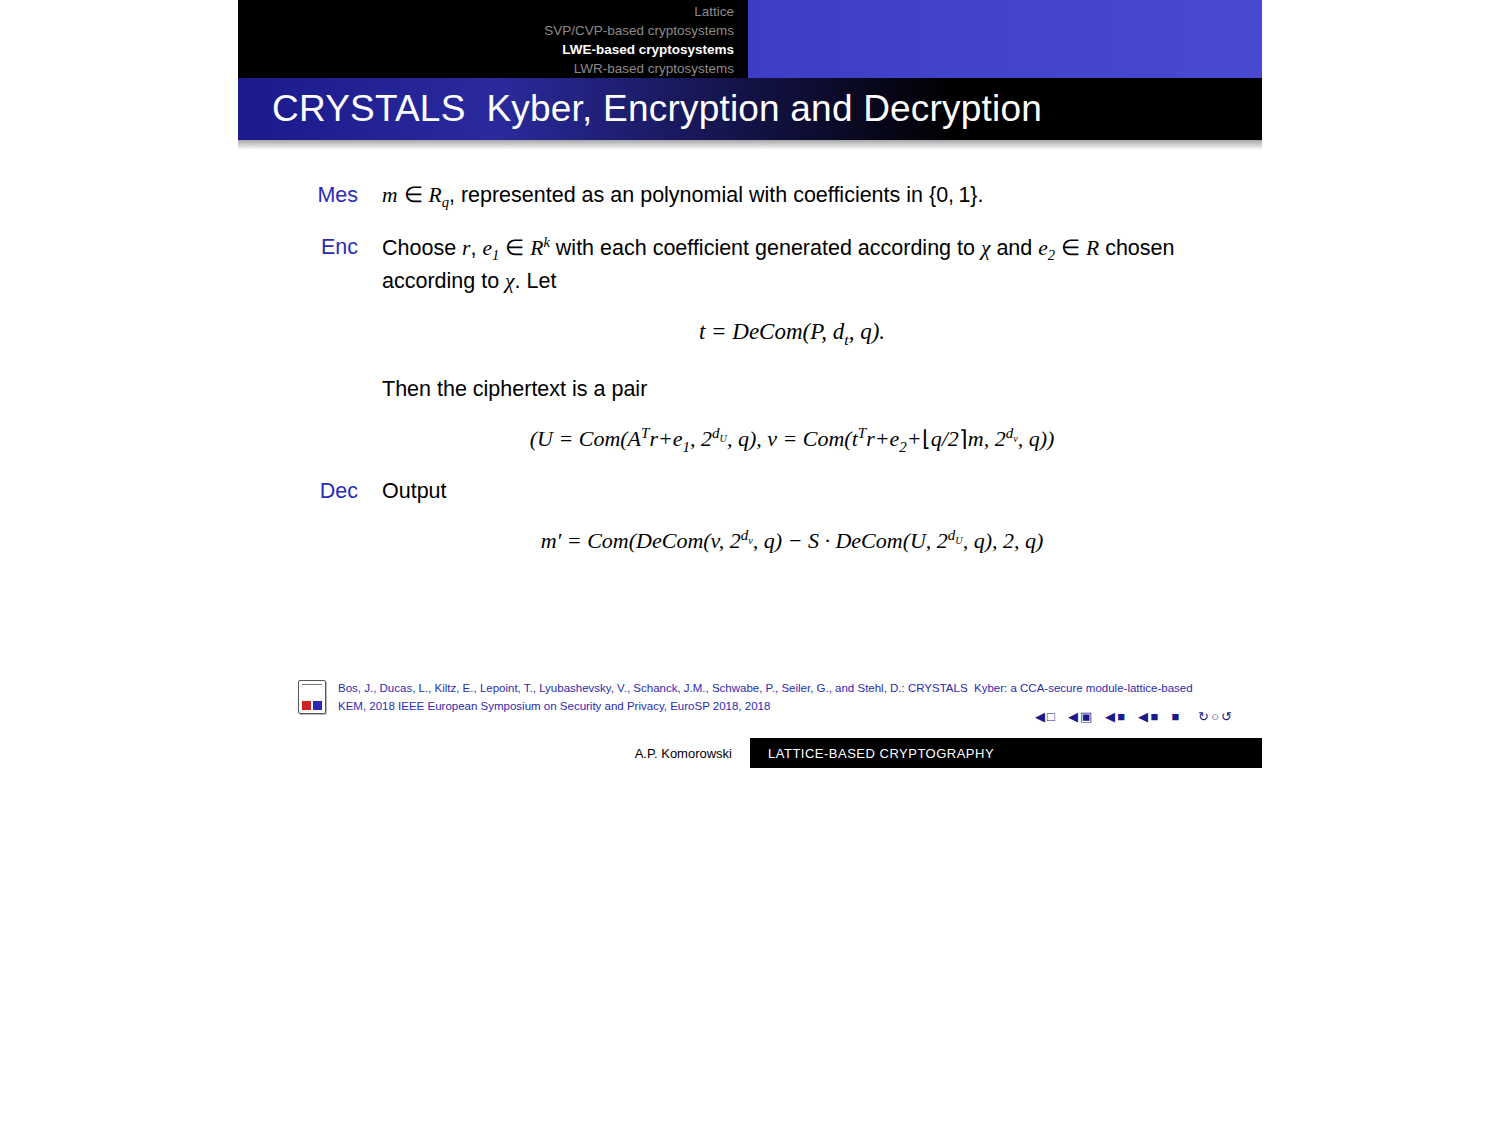Lattice
SVP/CVP-based cryptosystems
LWE-based cryptosystems
LWR-based cryptosystems
CRYSTALS Kyber, Encryption and Decryption
Mes
m ∈ Rq, represented as an polynomial with coefficients in {0, 1}.
Enc
Choose r, e1 ∈ Rk with each coefficient generated according to χ and e2 ∈ R chosen according to χ. Let
t = DeCom(P, dt, q).
Then the ciphertext is a pair
(U = Com(ATr+e1, 2dU, q), v = Com(tTr+e2+⌊q/2⌉m, 2dv, q))
Dec
Output
m′ = Com(DeCom(v, 2dv, q) − S · DeCom(U, 2dU, q), 2, q)
Bos, J., Ducas, L., Kiltz, E., Lepoint, T., Lyubashevsky, V., Schanck, J.M., Schwabe, P., Seiler, G., and Stehl, D.: CRYSTALS Kyber: a CCA-secure module-lattice-based KEM, 2018 IEEE European Symposium on Security and Privacy, EuroSP 2018, 2018
◀□ ◀▣ ◀■ ◀■ ■ ↻○↺
A.P. Komorowski
LATTICE-BASED CRYPTOGRAPHY